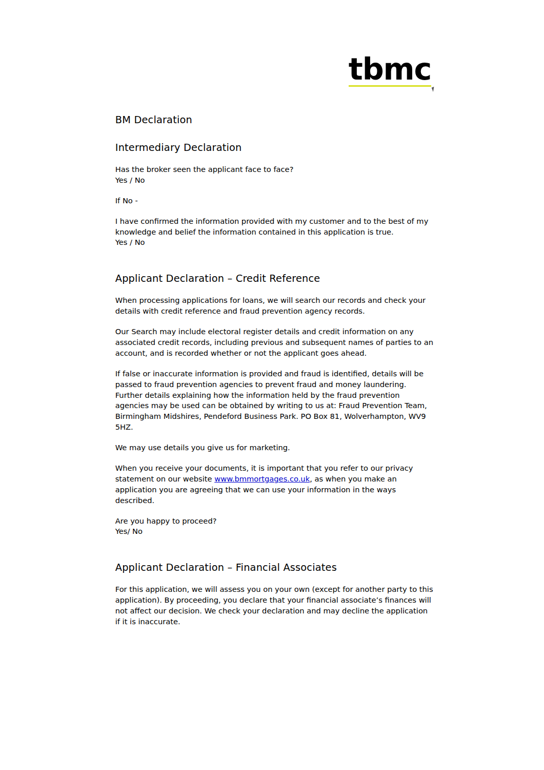tbmc
BM Declaration
Intermediary Declaration
Has the broker seen the applicant face to face?
Yes / No
If No -
I have confirmed the information provided with my customer and to the best of my knowledge and belief the information contained in this application is true.
Yes / No
Applicant Declaration – Credit Reference
When processing applications for loans, we will search our records and check your details with credit reference and fraud prevention agency records.
Our Search may include electoral register details and credit information on any associated credit records, including previous and subsequent names of parties to an account, and is recorded whether or not the applicant goes ahead.
If false or inaccurate information is provided and fraud is identified, details will be passed to fraud prevention agencies to prevent fraud and money laundering. Further details explaining how the information held by the fraud prevention agencies may be used can be obtained by writing to us at: Fraud Prevention Team, Birmingham Midshires, Pendeford Business Park. PO Box 81, Wolverhampton, WV9 5HZ.
We may use details you give us for marketing.
When you receive your documents, it is important that you refer to our privacy statement on our website www.bmmortgages.co.uk, as when you make an application you are agreeing that we can use your information in the ways described.
Are you happy to proceed?
Yes/ No
Applicant Declaration – Financial Associates
For this application, we will assess you on your own (except for another party to this application). By proceeding, you declare that your financial associate’s finances will not affect our decision. We check your declaration and may decline the application if it is inaccurate.